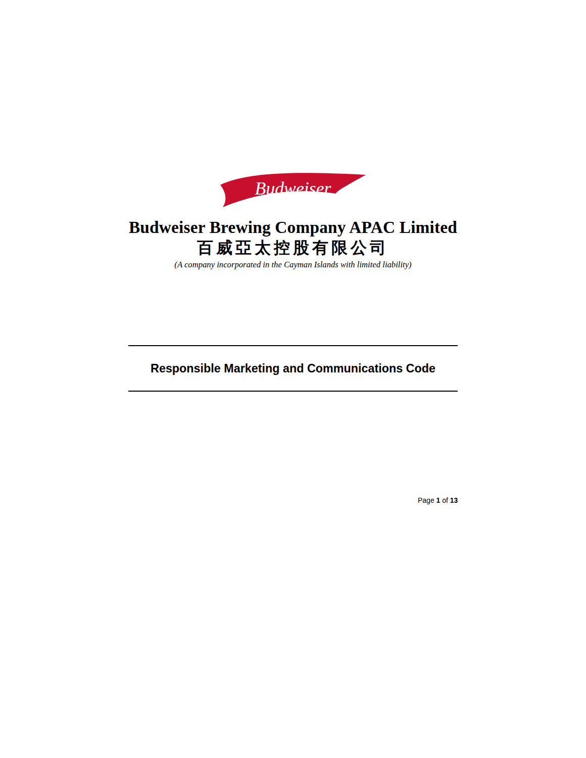Budweiser Brewing Company APAC Limited
百威亞太控股有限公司
(A company incorporated in the Cayman Islands with limited liability)
Responsible Marketing and Communications Code
Page 1 of 13